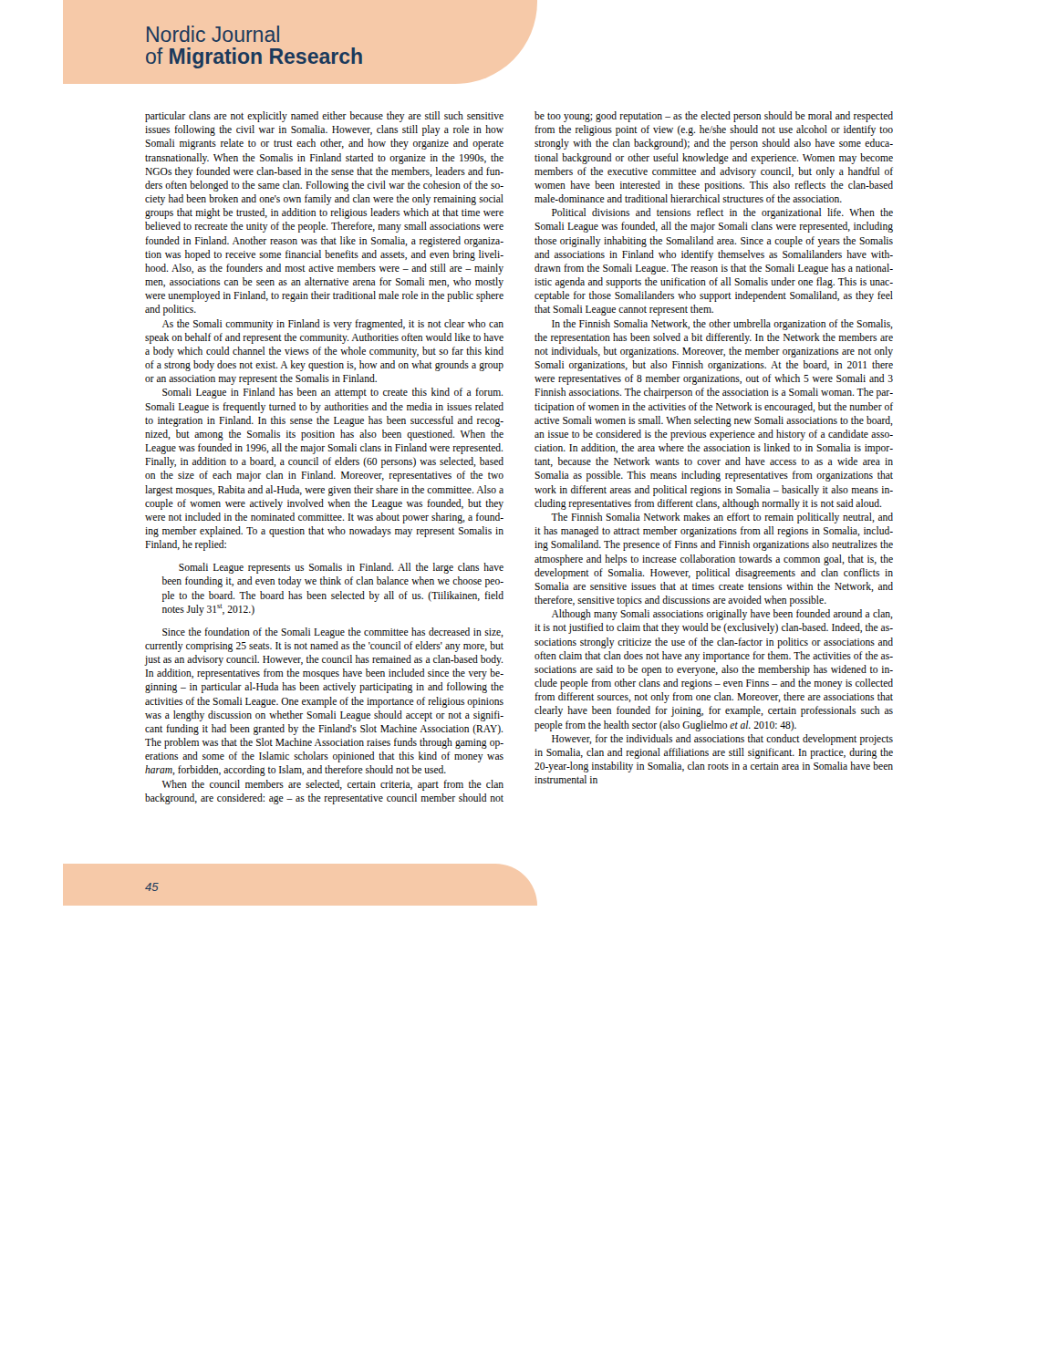Nordic Journal
of Migration Research
particular clans are not explicitly named either because they are still such sensitive issues following the civil war in Somalia. However, clans still play a role in how Somali migrants relate to or trust each other, and how they organize and operate transnationally. When the Somalis in Finland started to organize in the 1990s, the NGOs they founded were clan-based in the sense that the members, leaders and funders often belonged to the same clan. Following the civil war the cohesion of the society had been broken and one's own family and clan were the only remaining social groups that might be trusted, in addition to religious leaders which at that time were believed to recreate the unity of the people. Therefore, many small associations were founded in Finland. Another reason was that like in Somalia, a registered organization was hoped to receive some financial benefits and assets, and even bring livelihood. Also, as the founders and most active members were – and still are – mainly men, associations can be seen as an alternative arena for Somali men, who mostly were unemployed in Finland, to regain their traditional male role in the public sphere and politics.
As the Somali community in Finland is very fragmented, it is not clear who can speak on behalf of and represent the community. Authorities often would like to have a body which could channel the views of the whole community, but so far this kind of a strong body does not exist. A key question is, how and on what grounds a group or an association may represent the Somalis in Finland.
Somali League in Finland has been an attempt to create this kind of a forum. Somali League is frequently turned to by authorities and the media in issues related to integration in Finland. In this sense the League has been successful and recognized, but among the Somalis its position has also been questioned. When the League was founded in 1996, all the major Somali clans in Finland were represented. Finally, in addition to a board, a council of elders (60 persons) was selected, based on the size of each major clan in Finland. Moreover, representatives of the two largest mosques, Rabita and al-Huda, were given their share in the committee. Also a couple of women were actively involved when the League was founded, but they were not included in the nominated committee. It was about power sharing, a founding member explained. To a question that who nowadays may represent Somalis in Finland, he replied:
Somali League represents us Somalis in Finland. All the large clans have been founding it, and even today we think of clan balance when we choose people to the board. The board has been selected by all of us. (Tiilikainen, field notes July 31st, 2012.)
Since the foundation of the Somali League the committee has decreased in size, currently comprising 25 seats. It is not named as the 'council of elders' any more, but just as an advisory council. However, the council has remained as a clan-based body. In addition, representatives from the mosques have been included since the very beginning – in particular al-Huda has been actively participating in and following the activities of the Somali League. One example of the importance of religious opinions was a lengthy discussion on whether Somali League should accept or not a significant funding it had been granted by the Finland's Slot Machine Association (RAY). The problem was that the Slot Machine Association raises funds through gaming operations and some of the Islamic scholars opinioned that this kind of money was haram, forbidden, according to Islam, and therefore should not be used.
When the council members are selected, certain criteria, apart from the clan background, are considered: age – as the representative council member should not be too young; good reputation – as the elected person should be moral and respected from the religious point of view (e.g. he/she should not use alcohol or identify too strongly with the clan background); and the person should also have some educational background or other useful knowledge and experience. Women may become members of the executive committee and advisory council, but only a handful of women have been interested in these positions. This also reflects the clan-based male-dominance and traditional hierarchical structures of the association.
Political divisions and tensions reflect in the organizational life. When the Somali League was founded, all the major Somali clans were represented, including those originally inhabiting the Somaliland area. Since a couple of years the Somalis and associations in Finland who identify themselves as Somalilanders have withdrawn from the Somali League. The reason is that the Somali League has a nationalistic agenda and supports the unification of all Somalis under one flag. This is unacceptable for those Somalilanders who support independent Somaliland, as they feel that Somali League cannot represent them.
In the Finnish Somalia Network, the other umbrella organization of the Somalis, the representation has been solved a bit differently. In the Network the members are not individuals, but organizations. Moreover, the member organizations are not only Somali organizations, but also Finnish organizations. At the board, in 2011 there were representatives of 8 member organizations, out of which 5 were Somali and 3 Finnish associations. The chairperson of the association is a Somali woman. The participation of women in the activities of the Network is encouraged, but the number of active Somali women is small. When selecting new Somali associations to the board, an issue to be considered is the previous experience and history of a candidate association. In addition, the area where the association is linked to in Somalia is important, because the Network wants to cover and have access to as a wide area in Somalia as possible. This means including representatives from organizations that work in different areas and political regions in Somalia – basically it also means including representatives from different clans, although normally it is not said aloud.
The Finnish Somalia Network makes an effort to remain politically neutral, and it has managed to attract member organizations from all regions in Somalia, including Somaliland. The presence of Finns and Finnish organizations also neutralizes the atmosphere and helps to increase collaboration towards a common goal, that is, the development of Somalia. However, political disagreements and clan conflicts in Somalia are sensitive issues that at times create tensions within the Network, and therefore, sensitive topics and discussions are avoided when possible.
Although many Somali associations originally have been founded around a clan, it is not justified to claim that they would be (exclusively) clan-based. Indeed, the associations strongly criticize the use of the clan-factor in politics or associations and often claim that clan does not have any importance for them. The activities of the associations are said to be open to everyone, also the membership has widened to include people from other clans and regions – even Finns – and the money is collected from different sources, not only from one clan. Moreover, there are associations that clearly have been founded for joining, for example, certain professionals such as people from the health sector (also Guglielmo et al. 2010: 48).
However, for the individuals and associations that conduct development projects in Somalia, clan and regional affiliations are still significant. In practice, during the 20-year-long instability in Somalia, clan roots in a certain area in Somalia have been instrumental in
45